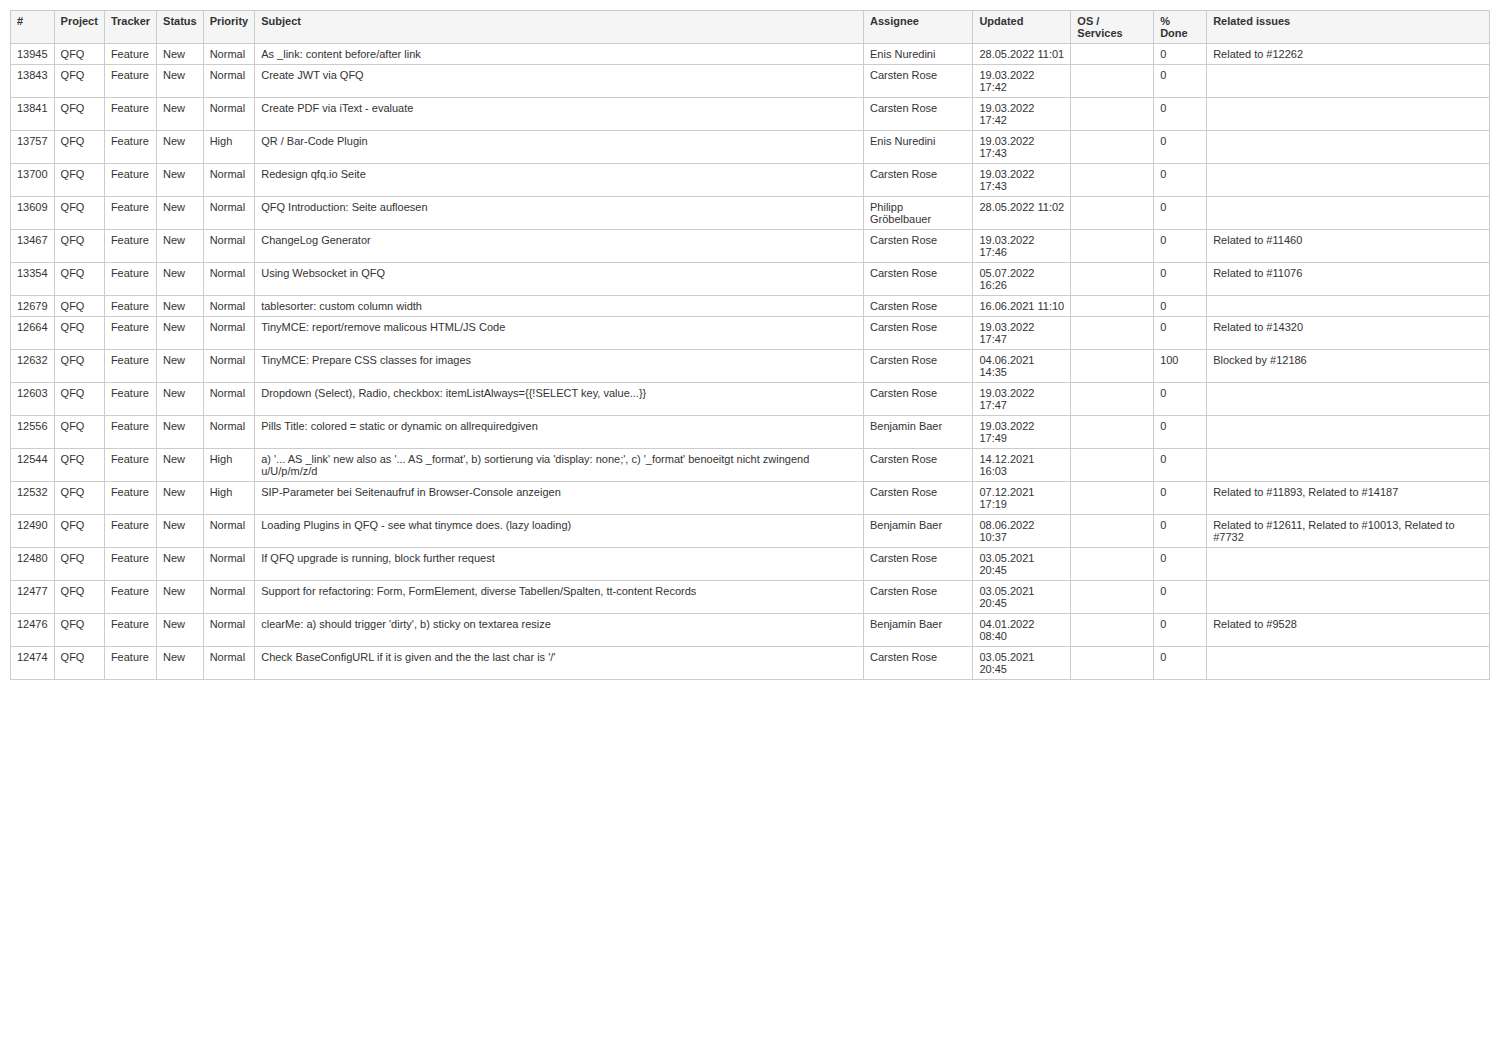| # | Project | Tracker | Status | Priority | Subject | Assignee | Updated | OS / Services | % Done | Related issues |
| --- | --- | --- | --- | --- | --- | --- | --- | --- | --- | --- |
| 13945 | QFQ | Feature | New | Normal | As _link: content before/after link | Enis Nuredini | 28.05.2022 11:01 | | 0 | Related to #12262 |
| 13843 | QFQ | Feature | New | Normal | Create JWT via QFQ | Carsten Rose | 19.03.2022 17:42 | | 0 | |
| 13841 | QFQ | Feature | New | Normal | Create PDF via iText - evaluate | Carsten Rose | 19.03.2022 17:42 | | 0 | |
| 13757 | QFQ | Feature | New | High | QR / Bar-Code Plugin | Enis Nuredini | 19.03.2022 17:43 | | 0 | |
| 13700 | QFQ | Feature | New | Normal | Redesign qfq.io Seite | Carsten Rose | 19.03.2022 17:43 | | 0 | |
| 13609 | QFQ | Feature | New | Normal | QFQ Introduction: Seite aufloesen | Philipp Gröbelbauer | 28.05.2022 11:02 | | 0 | |
| 13467 | QFQ | Feature | New | Normal | ChangeLog Generator | Carsten Rose | 19.03.2022 17:46 | | 0 | Related to #11460 |
| 13354 | QFQ | Feature | New | Normal | Using Websocket in QFQ | Carsten Rose | 05.07.2022 16:26 | | 0 | Related to #11076 |
| 12679 | QFQ | Feature | New | Normal | tablesorter: custom column width | Carsten Rose | 16.06.2021 11:10 | | 0 | |
| 12664 | QFQ | Feature | New | Normal | TinyMCE: report/remove malicous HTML/JS Code | Carsten Rose | 19.03.2022 17:47 | | 0 | Related to #14320 |
| 12632 | QFQ | Feature | New | Normal | TinyMCE: Prepare CSS classes for images | Carsten Rose | 04.06.2021 14:35 | | 100 | Blocked by #12186 |
| 12603 | QFQ | Feature | New | Normal | Dropdown (Select), Radio, checkbox: itemListAlways={{!SELECT key, value...}} | Carsten Rose | 19.03.2022 17:47 | | 0 | |
| 12556 | QFQ | Feature | New | Normal | Pills Title: colored = static or dynamic on allrequiredgiven | Benjamin Baer | 19.03.2022 17:49 | | 0 | |
| 12544 | QFQ | Feature | New | High | a) '... AS _link' new also as '... AS _format', b) sortierung via 'display: none;', c) '_format' benoeitgt nicht zwingend u/U/p/m/z/d | Carsten Rose | 14.12.2021 16:03 | | 0 | |
| 12532 | QFQ | Feature | New | High | SIP-Parameter bei Seitenaufruf in Browser-Console anzeigen | Carsten Rose | 07.12.2021 17:19 | | 0 | Related to #11893, Related to #14187 |
| 12490 | QFQ | Feature | New | Normal | Loading Plugins in QFQ - see what tinymce does. (lazy loading) | Benjamin Baer | 08.06.2022 10:37 | | 0 | Related to #12611, Related to #10013, Related to #7732 |
| 12480 | QFQ | Feature | New | Normal | If QFQ upgrade is running, block further request | Carsten Rose | 03.05.2021 20:45 | | 0 | |
| 12477 | QFQ | Feature | New | Normal | Support for refactoring: Form, FormElement, diverse Tabellen/Spalten, tt-content Records | Carsten Rose | 03.05.2021 20:45 | | 0 | |
| 12476 | QFQ | Feature | New | Normal | clearMe: a) should trigger 'dirty', b) sticky on textarea resize | Benjamin Baer | 04.01.2022 08:40 | | 0 | Related to #9528 |
| 12474 | QFQ | Feature | New | Normal | Check BaseConfigURL if it is given and the the last char is '/' | Carsten Rose | 03.05.2021 20:45 | | 0 | |